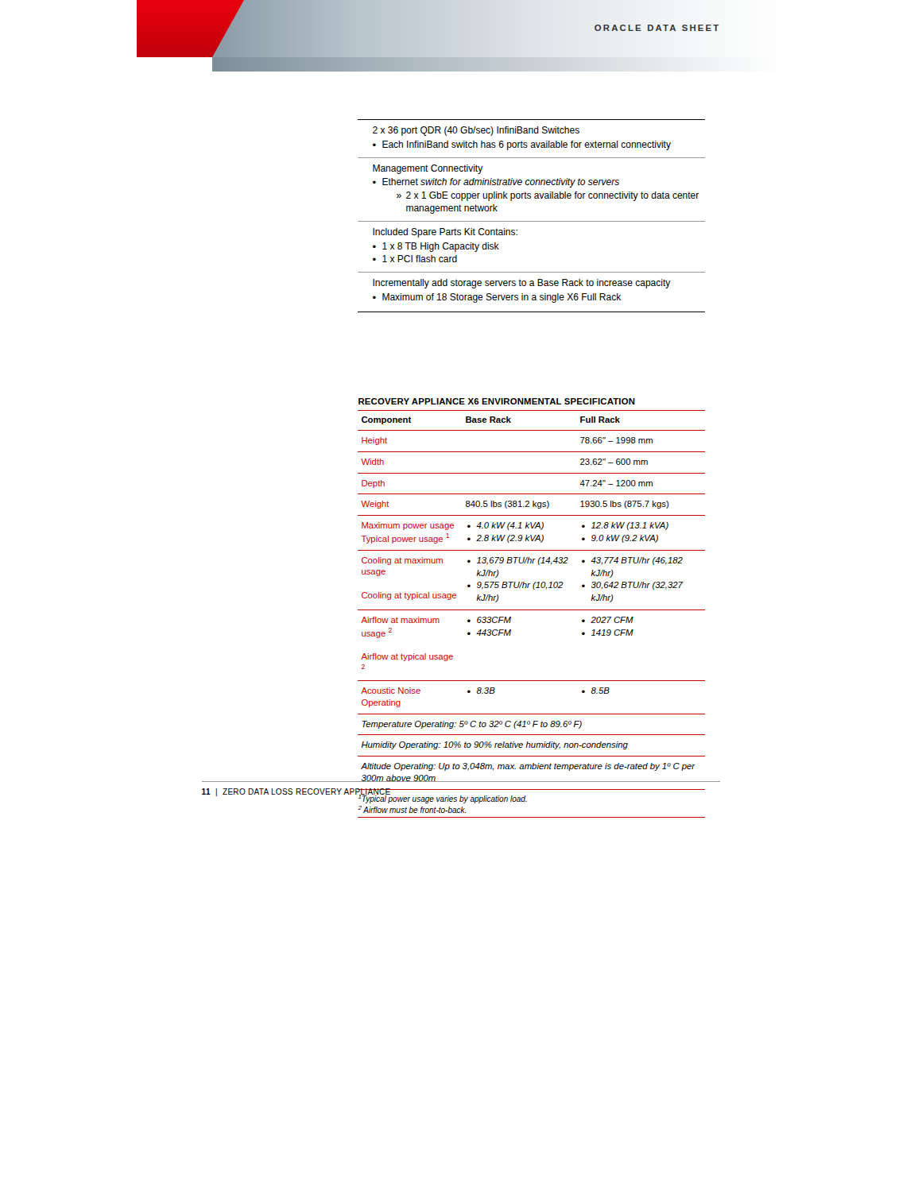ORACLE DATA SHEET
2 x 36 port QDR (40 Gb/sec) InfiniBand Switches
Each InfiniBand switch has 6 ports available for external connectivity
Management Connectivity
Ethernet switch for administrative connectivity to servers
2 x 1 GbE copper uplink ports available for connectivity to data center management network
Included Spare Parts Kit Contains:
1 x 8 TB High Capacity disk
1 x PCI flash card
Incrementally add storage servers to a Base Rack to increase capacity
Maximum of 18 Storage Servers in a single X6 Full Rack
RECOVERY APPLIANCE X6 ENVIRONMENTAL SPECIFICATION
| Component | Base Rack | Full Rack |
| --- | --- | --- |
| Height | | 78.66" – 1998 mm |
| Width | | 23.62" – 600 mm |
| Depth | | 47.24" – 1200 mm |
| Weight | 840.5 lbs (381.2 kgs) | 1930.5 lbs (875.7 kgs) |
| Maximum power usage Typical power usage 1 | 4.0 kW (4.1 kVA) 2.8 kW (2.9 kVA) | 12.8 kW (13.1 kVA) 9.0 kW (9.2 kVA) |
| Cooling at maximum usage Cooling at typical usage | 13,679 BTU/hr (14,432 kJ/hr) 9,575 BTU/hr (10,102 kJ/hr) | 43,774 BTU/hr (46,182 kJ/hr) 30,642 BTU/hr (32,327 kJ/hr) |
| Airflow at maximum usage 2 Airflow at typical usage 2 | 633CFM 443CFM | 2027 CFM 1419 CFM |
| Acoustic Noise Operating | 8.3B | 8.5B |
| Temperature Operating: 5º C to 32º C (41º F to 89.6º F) |
| Humidity Operating: 10% to 90% relative humidity, non-condensing |
| Altitude Operating: Up to 3,048m, max. ambient temperature is de-rated by 1º C per 300m above 900m |
1Typical power usage varies by application load.
2 Airflow must be front-to-back.
11 | ZERO DATA LOSS RECOVERY APPLIANCE